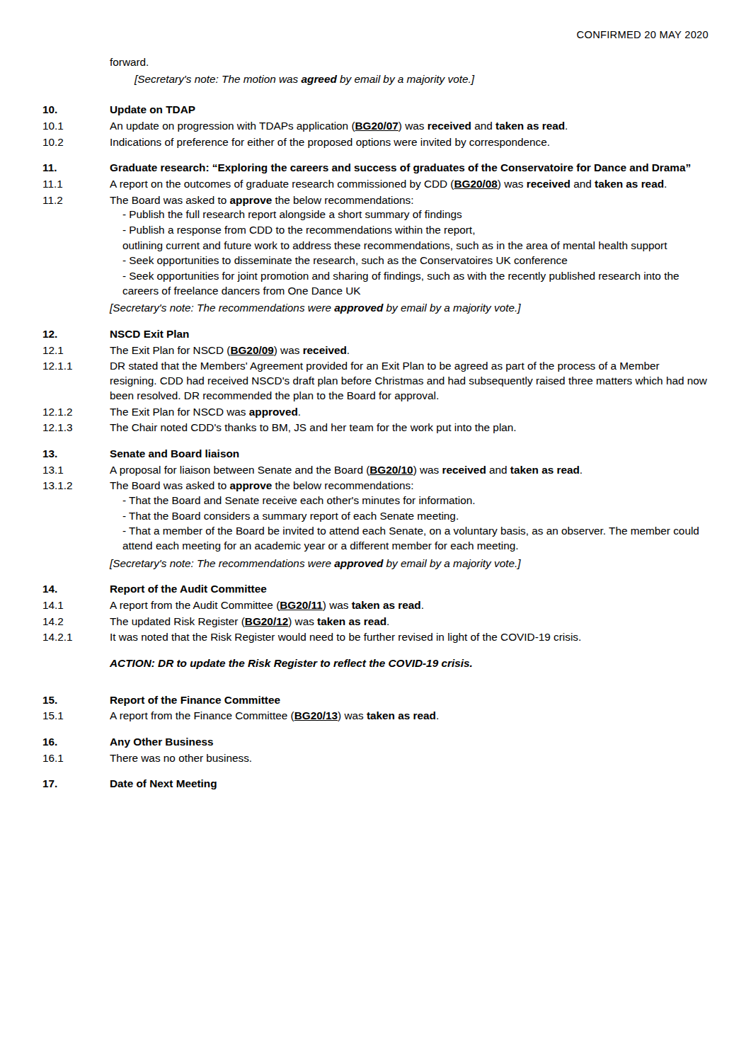CONFIRMED 20 MAY 2020
forward.
[Secretary's note: The motion was agreed by email by a majority vote.]
10.
Update on TDAP
10.1
An update on progression with TDAPs application (BG20/07) was received and taken as read.
10.2
Indications of preference for either of the proposed options were invited by correspondence.
11.
Graduate research: “Exploring the careers and success of graduates of the Conservatoire for Dance and Drama”
11.1
A report on the outcomes of graduate research commissioned by CDD (BG20/08) was received and taken as read.
11.2
The Board was asked to approve the below recommendations:
- Publish the full research report alongside a short summary of findings
- Publish a response from CDD to the recommendations within the report,
outlining current and future work to address these recommendations, such as in the area of mental health support
- Seek opportunities to disseminate the research, such as the Conservatoires UK conference
- Seek opportunities for joint promotion and sharing of findings, such as with the recently published research into the careers of freelance dancers from One Dance UK
[Secretary's note: The recommendations were approved by email by a majority vote.]
12.
NSCD Exit Plan
12.1
The Exit Plan for NSCD (BG20/09) was received.
12.1.1
DR stated that the Members' Agreement provided for an Exit Plan to be agreed as part of the process of a Member resigning. CDD had received NSCD's draft plan before Christmas and had subsequently raised three matters which had now been resolved. DR recommended the plan to the Board for approval.
12.1.2
The Exit Plan for NSCD was approved.
12.1.3
The Chair noted CDD's thanks to BM, JS and her team for the work put into the plan.
13.
Senate and Board liaison
13.1
A proposal for liaison between Senate and the Board (BG20/10) was received and taken as read.
13.1.2
The Board was asked to approve the below recommendations:
- That the Board and Senate receive each other's minutes for information.
- That the Board considers a summary report of each Senate meeting.
- That a member of the Board be invited to attend each Senate, on a voluntary basis, as an observer. The member could attend each meeting for an academic year or a different member for each meeting.
[Secretary's note: The recommendations were approved by email by a majority vote.]
14.
Report of the Audit Committee
14.1
A report from the Audit Committee (BG20/11) was taken as read.
14.2
The updated Risk Register (BG20/12) was taken as read.
14.2.1
It was noted that the Risk Register would need to be further revised in light of the COVID-19 crisis.
ACTION: DR to update the Risk Register to reflect the COVID-19 crisis.
15.
Report of the Finance Committee
15.1
A report from the Finance Committee (BG20/13) was taken as read.
16.
Any Other Business
16.1
There was no other business.
17.
Date of Next Meeting